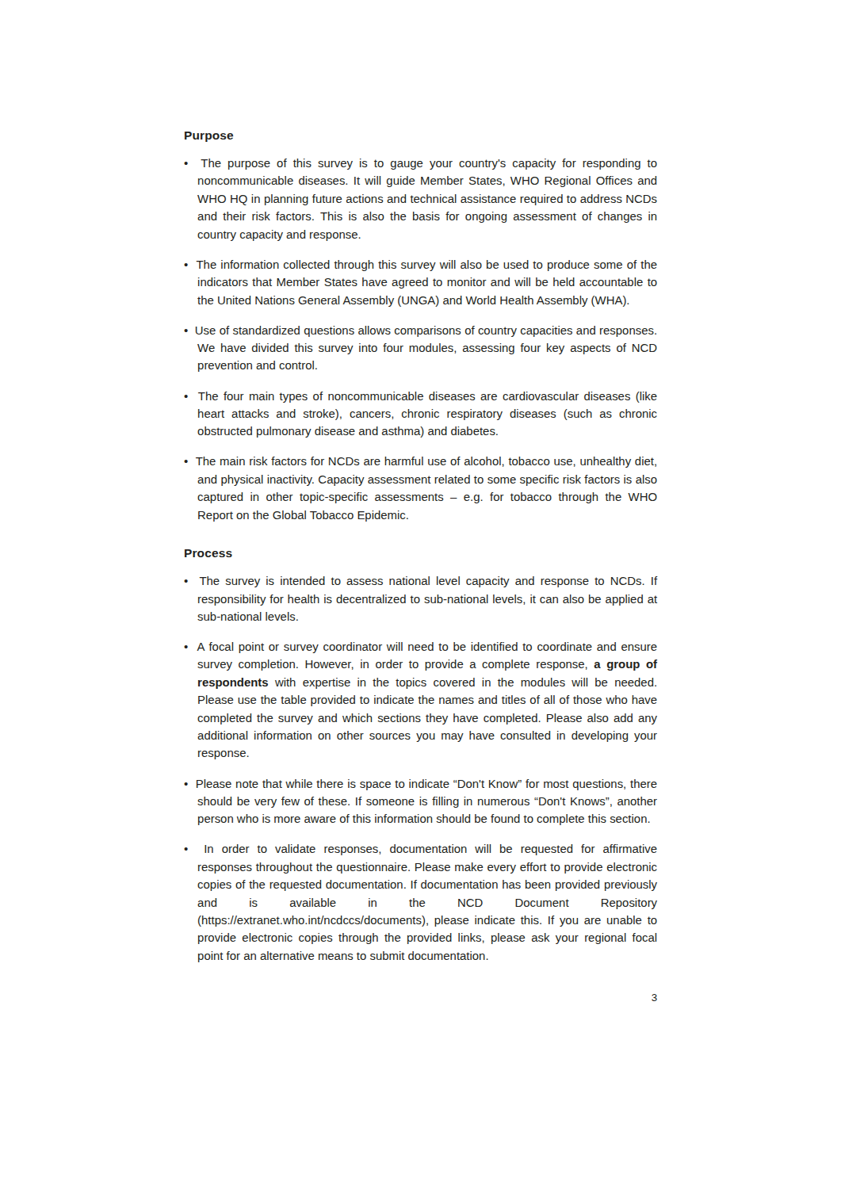Purpose
The purpose of this survey is to gauge your country's capacity for responding to noncommunicable diseases. It will guide Member States, WHO Regional Offices and WHO HQ in planning future actions and technical assistance required to address NCDs and their risk factors. This is also the basis for ongoing assessment of changes in country capacity and response.
The information collected through this survey will also be used to produce some of the indicators that Member States have agreed to monitor and will be held accountable to the United Nations General Assembly (UNGA) and World Health Assembly (WHA).
Use of standardized questions allows comparisons of country capacities and responses. We have divided this survey into four modules, assessing four key aspects of NCD prevention and control.
The four main types of noncommunicable diseases are cardiovascular diseases (like heart attacks and stroke), cancers, chronic respiratory diseases (such as chronic obstructed pulmonary disease and asthma) and diabetes.
The main risk factors for NCDs are harmful use of alcohol, tobacco use, unhealthy diet, and physical inactivity. Capacity assessment related to some specific risk factors is also captured in other topic-specific assessments – e.g. for tobacco through the WHO Report on the Global Tobacco Epidemic.
Process
The survey is intended to assess national level capacity and response to NCDs. If responsibility for health is decentralized to sub-national levels, it can also be applied at sub-national levels.
A focal point or survey coordinator will need to be identified to coordinate and ensure survey completion. However, in order to provide a complete response, a group of respondents with expertise in the topics covered in the modules will be needed. Please use the table provided to indicate the names and titles of all of those who have completed the survey and which sections they have completed. Please also add any additional information on other sources you may have consulted in developing your response.
Please note that while there is space to indicate “Don't Know” for most questions, there should be very few of these. If someone is filling in numerous “Don't Knows”, another person who is more aware of this information should be found to complete this section.
In order to validate responses, documentation will be requested for affirmative responses throughout the questionnaire. Please make every effort to provide electronic copies of the requested documentation. If documentation has been provided previously and is available in the NCD Document Repository (https://extranet.who.int/ncdccs/documents), please indicate this. If you are unable to provide electronic copies through the provided links, please ask your regional focal point for an alternative means to submit documentation.
3